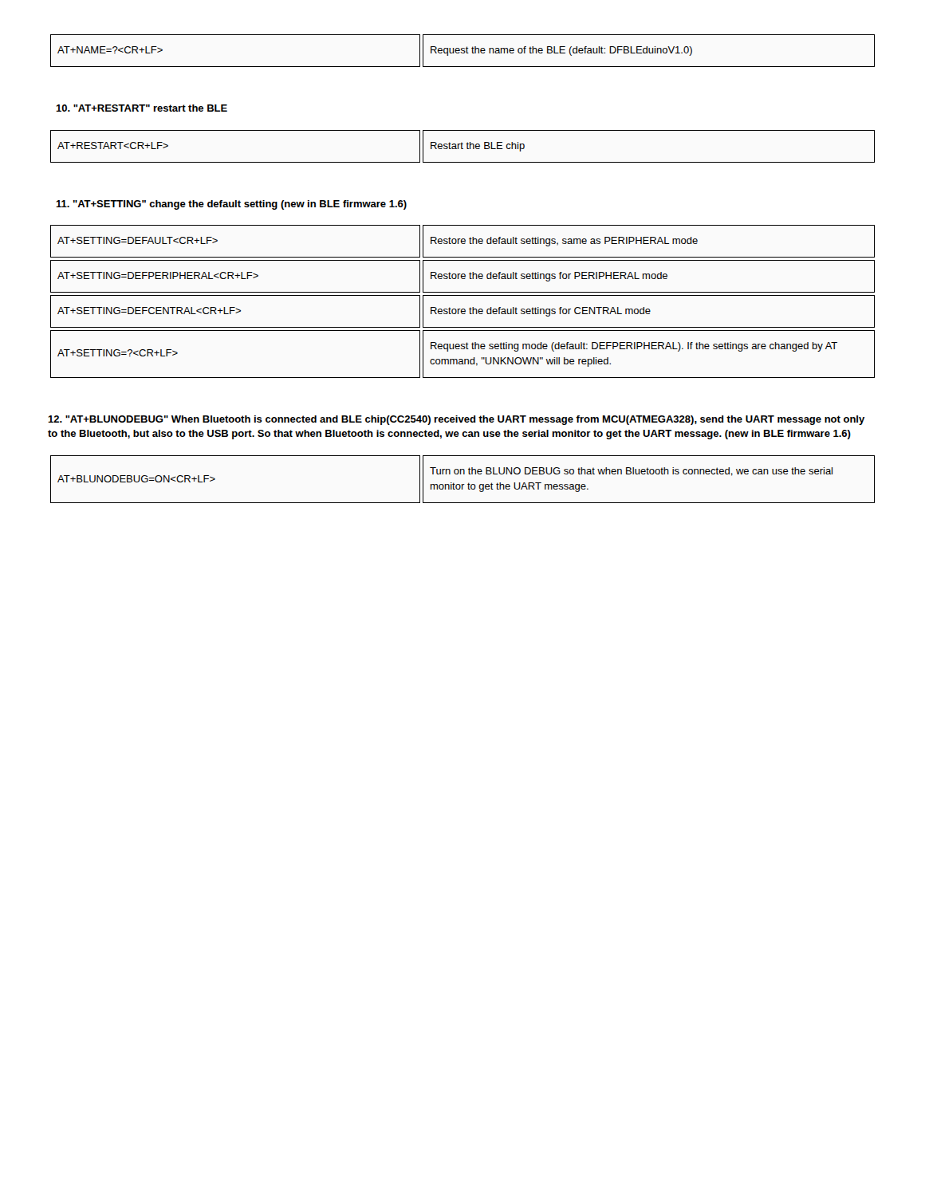| AT+NAME=?<CR+LF> | Request the name of the BLE (default: DFBLEduinoV1.0) |
10. "AT+RESTART" restart the BLE
| AT+RESTART<CR+LF> | Restart the BLE chip |
11. "AT+SETTING" change the default setting (new in BLE firmware 1.6)
| AT+SETTING=DEFAULT<CR+LF> | Restore the default settings, same as PERIPHERAL mode |
| AT+SETTING=DEFPERIPHERAL<CR+LF> | Restore the default settings for PERIPHERAL mode |
| AT+SETTING=DEFCENTRAL<CR+LF> | Restore the default settings for CENTRAL mode |
| AT+SETTING=?<CR+LF> | Request the setting mode (default: DEFPERIPHERAL). If the settings are changed by AT command, "UNKNOWN" will be replied. |
12. "AT+BLUNODEBUG" When Bluetooth is connected and BLE chip(CC2540) received the UART message from MCU(ATMEGA328), send the UART message not only to the Bluetooth, but also to the USB port. So that when Bluetooth is connected, we can use the serial monitor to get the UART message. (new in BLE firmware 1.6)
| AT+BLUNODEBUG=ON<CR+LF> | Turn on the BLUNO DEBUG so that when Bluetooth is connected, we can use the serial monitor to get the UART message. |